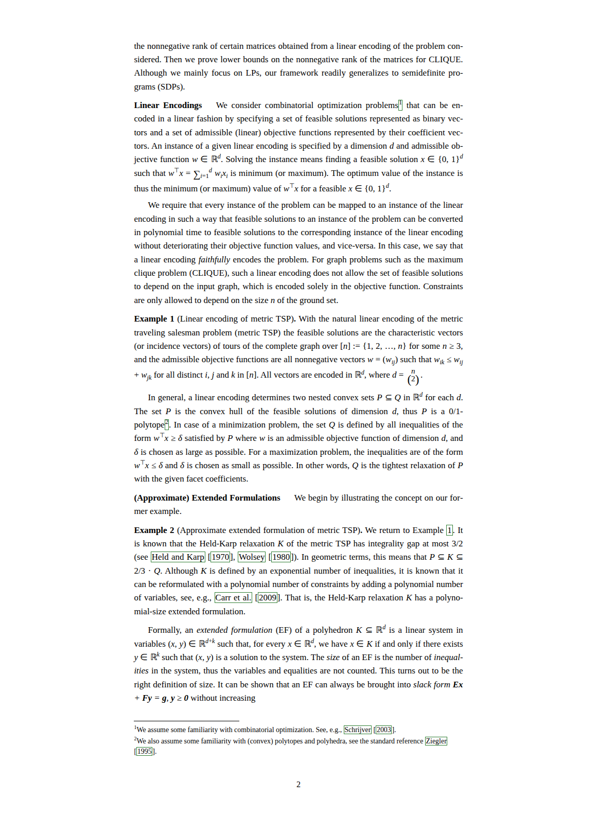the nonnegative rank of certain matrices obtained from a linear encoding of the problem considered. Then we prove lower bounds on the nonnegative rank of the matrices for CLIQUE. Although we mainly focus on LPs, our framework readily generalizes to semidefinite programs (SDPs).
Linear Encodings We consider combinatorial optimization problems1 that can be encoded in a linear fashion by specifying a set of feasible solutions represented as binary vectors and a set of admissible (linear) objective functions represented by their coefficient vectors. An instance of a given linear encoding is specified by a dimension d and admissible objective function w ∈ ℝd. Solving the instance means finding a feasible solution x ∈ {0, 1}d such that w⊤x = ∑i=1d wixi is minimum (or maximum). The optimum value of the instance is thus the minimum (or maximum) value of w⊤x for a feasible x ∈ {0, 1}d.
We require that every instance of the problem can be mapped to an instance of the linear encoding in such a way that feasible solutions to an instance of the problem can be converted in polynomial time to feasible solutions to the corresponding instance of the linear encoding without deteriorating their objective function values, and vice-versa. In this case, we say that a linear encoding faithfully encodes the problem. For graph problems such as the maximum clique problem (CLIQUE), such a linear encoding does not allow the set of feasible solutions to depend on the input graph, which is encoded solely in the objective function. Constraints are only allowed to depend on the size n of the ground set.
Example 1 (Linear encoding of metric TSP). With the natural linear encoding of the metric traveling salesman problem (metric TSP) the feasible solutions are the characteristic vectors (or incidence vectors) of tours of the complete graph over [n] := {1, 2, …, n} for some n ≥ 3, and the admissible objective functions are all nonnegative vectors w = (wij) such that wik ≤ wij + wjk for all distinct i, j and k in [n]. All vectors are encoded in ℝd, where d = (n 2).
In general, a linear encoding determines two nested convex sets P ⊆ Q in ℝd for each d. The set P is the convex hull of the feasible solutions of dimension d, thus P is a 0/1-polytope2. In case of a minimization problem, the set Q is defined by all inequalities of the form w⊤x ≥ δ satisfied by P where w is an admissible objective function of dimension d, and δ is chosen as large as possible. For a maximization problem, the inequalities are of the form w⊤x ≤ δ and δ is chosen as small as possible. In other words, Q is the tightest relaxation of P with the given facet coefficients.
(Approximate) Extended Formulations We begin by illustrating the concept on our former example.
Example 2 (Approximate extended formulation of metric TSP). We return to Example 1. It is known that the Held-Karp relaxation K of the metric TSP has integrality gap at most 3/2 (see Held and Karp [1970], Wolsey [1980]). In geometric terms, this means that P ⊆ K ⊆ 2/3 · Q. Although K is defined by an exponential number of inequalities, it is known that it can be reformulated with a polynomial number of constraints by adding a polynomial number of variables, see, e.g., Carr et al. [2009]. That is, the Held-Karp relaxation K has a polynomial-size extended formulation.
Formally, an extended formulation (EF) of a polyhedron K ⊆ ℝd is a linear system in variables (x, y) ∈ ℝd+k such that, for every x ∈ ℝd, we have x ∈ K if and only if there exists y ∈ ℝk such that (x, y) is a solution to the system. The size of an EF is the number of inequalities in the system, thus the variables and equalities are not counted. This turns out to be the right definition of size. It can be shown that an EF can always be brought into slack form Ex + Fy = g, y ≥ 0 without increasing
1We assume some familiarity with combinatorial optimization. See, e.g., Schrijver [2003].
2We also assume some familiarity with (convex) polytopes and polyhedra, see the standard reference Ziegler [1995].
2